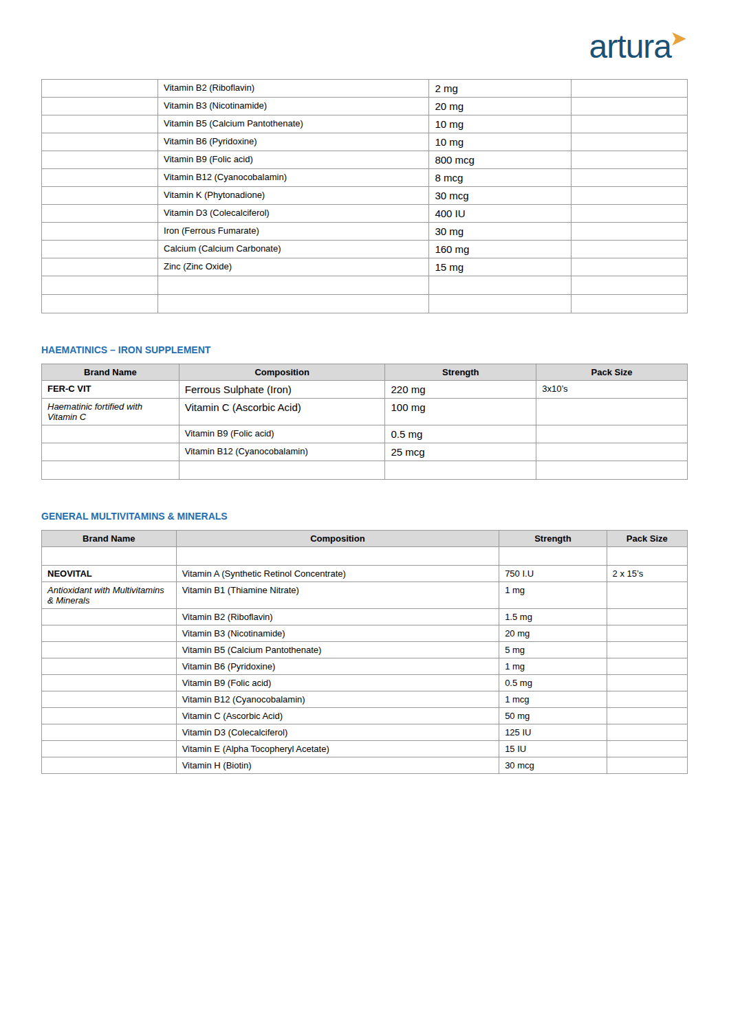artura➤
| | Vitamin B2 (Riboflavin) | 2 mg | |
| | Vitamin B3 (Nicotinamide) | 20 mg | |
| | Vitamin B5 (Calcium Pantothenate) | 10 mg | |
| | Vitamin B6 (Pyridoxine) | 10 mg | |
| | Vitamin B9 (Folic acid) | 800 mcg | |
| | Vitamin B12 (Cyanocobalamin) | 8 mcg | |
| | Vitamin K (Phytonadione) | 30 mcg | |
| | Vitamin D3 (Colecalciferol) | 400 IU | |
| | Iron (Ferrous Fumarate) | 30 mg | |
| | Calcium (Calcium Carbonate) | 160 mg | |
| | Zinc (Zinc Oxide) | 15 mg | |
HAEMATINICS – IRON SUPPLEMENT
| Brand Name | Composition | Strength | Pack Size |
| --- | --- | --- | --- |
| FER-C VIT | Ferrous Sulphate (Iron) | 220 mg | 3x10’s |
| Haematinic fortified with Vitamin C | Vitamin C (Ascorbic Acid) | 100 mg | |
| | Vitamin B9 (Folic acid) | 0.5 mg | |
| | Vitamin B12 (Cyanocobalamin) | 25 mcg | |
GENERAL MULTIVITAMINS & MINERALS
| Brand Name | Composition | Strength | Pack Size |
| --- | --- | --- | --- |
| NEOVITAL | Vitamin A (Synthetic Retinol Concentrate) | 750 I.U | 2 x 15’s |
| Antioxidant with Multivitamins & Minerals | Vitamin B1 (Thiamine Nitrate) | 1 mg | |
| | Vitamin B2 (Riboflavin) | 1.5 mg | |
| | Vitamin B3 (Nicotinamide) | 20 mg | |
| | Vitamin B5 (Calcium Pantothenate) | 5 mg | |
| | Vitamin B6 (Pyridoxine) | 1 mg | |
| | Vitamin B9 (Folic acid) | 0.5 mg | |
| | Vitamin B12 (Cyanocobalamin) | 1 mcg | |
| | Vitamin C (Ascorbic Acid) | 50 mg | |
| | Vitamin D3 (Colecalciferol) | 125 IU | |
| | Vitamin E (Alpha Tocopheryl Acetate) | 15 IU | |
| | Vitamin H (Biotin) | 30 mcg | |